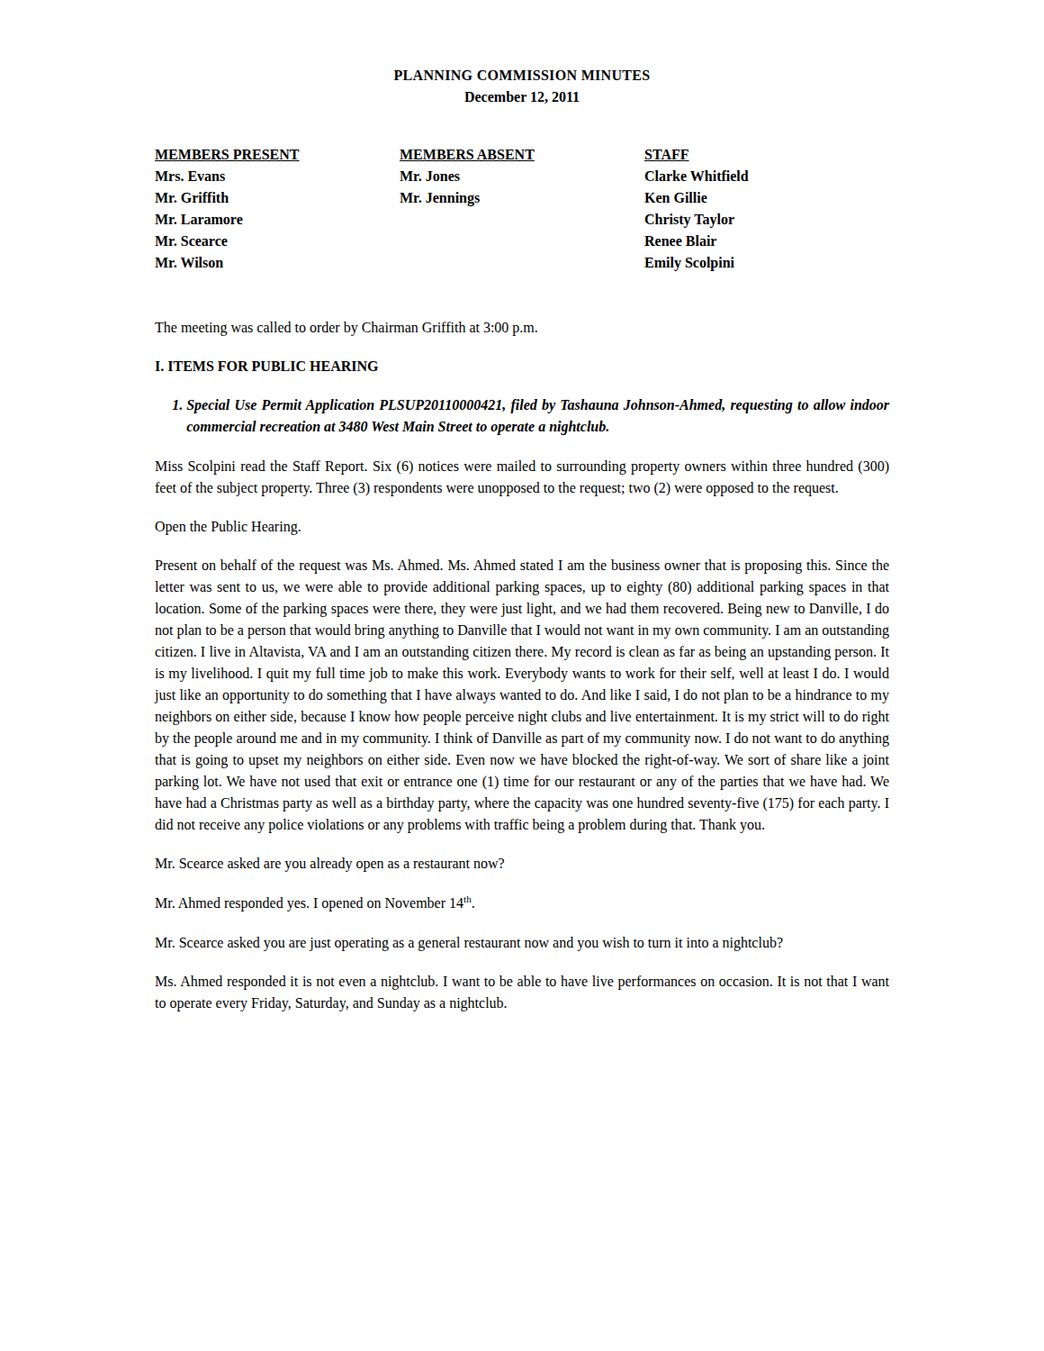PLANNING COMMISSION MINUTES
December 12, 2011
| MEMBERS PRESENT | MEMBERS ABSENT | STAFF |
| --- | --- | --- |
| Mrs. Evans | Mr. Jones | Clarke Whitfield |
| Mr. Griffith | Mr. Jennings | Ken Gillie |
| Mr. Laramore | | Christy Taylor |
| Mr. Scearce | | Renee Blair |
| Mr. Wilson | | Emily Scolpini |
The meeting was called to order by Chairman Griffith at 3:00 p.m.
I. ITEMS FOR PUBLIC HEARING
Special Use Permit Application PLSUP20110000421, filed by Tashauna Johnson-Ahmed, requesting to allow indoor commercial recreation at 3480 West Main Street to operate a nightclub.
Miss Scolpini read the Staff Report. Six (6) notices were mailed to surrounding property owners within three hundred (300) feet of the subject property. Three (3) respondents were unopposed to the request; two (2) were opposed to the request.
Open the Public Hearing.
Present on behalf of the request was Ms. Ahmed. Ms. Ahmed stated I am the business owner that is proposing this. Since the letter was sent to us, we were able to provide additional parking spaces, up to eighty (80) additional parking spaces in that location. Some of the parking spaces were there, they were just light, and we had them recovered. Being new to Danville, I do not plan to be a person that would bring anything to Danville that I would not want in my own community. I am an outstanding citizen. I live in Altavista, VA and I am an outstanding citizen there. My record is clean as far as being an upstanding person. It is my livelihood. I quit my full time job to make this work. Everybody wants to work for their self, well at least I do. I would just like an opportunity to do something that I have always wanted to do. And like I said, I do not plan to be a hindrance to my neighbors on either side, because I know how people perceive night clubs and live entertainment. It is my strict will to do right by the people around me and in my community. I think of Danville as part of my community now. I do not want to do anything that is going to upset my neighbors on either side. Even now we have blocked the right-of-way. We sort of share like a joint parking lot. We have not used that exit or entrance one (1) time for our restaurant or any of the parties that we have had. We have had a Christmas party as well as a birthday party, where the capacity was one hundred seventy-five (175) for each party. I did not receive any police violations or any problems with traffic being a problem during that. Thank you.
Mr. Scearce asked are you already open as a restaurant now?
Mr. Ahmed responded yes. I opened on November 14th.
Mr. Scearce asked you are just operating as a general restaurant now and you wish to turn it into a nightclub?
Ms. Ahmed responded it is not even a nightclub. I want to be able to have live performances on occasion. It is not that I want to operate every Friday, Saturday, and Sunday as a nightclub.